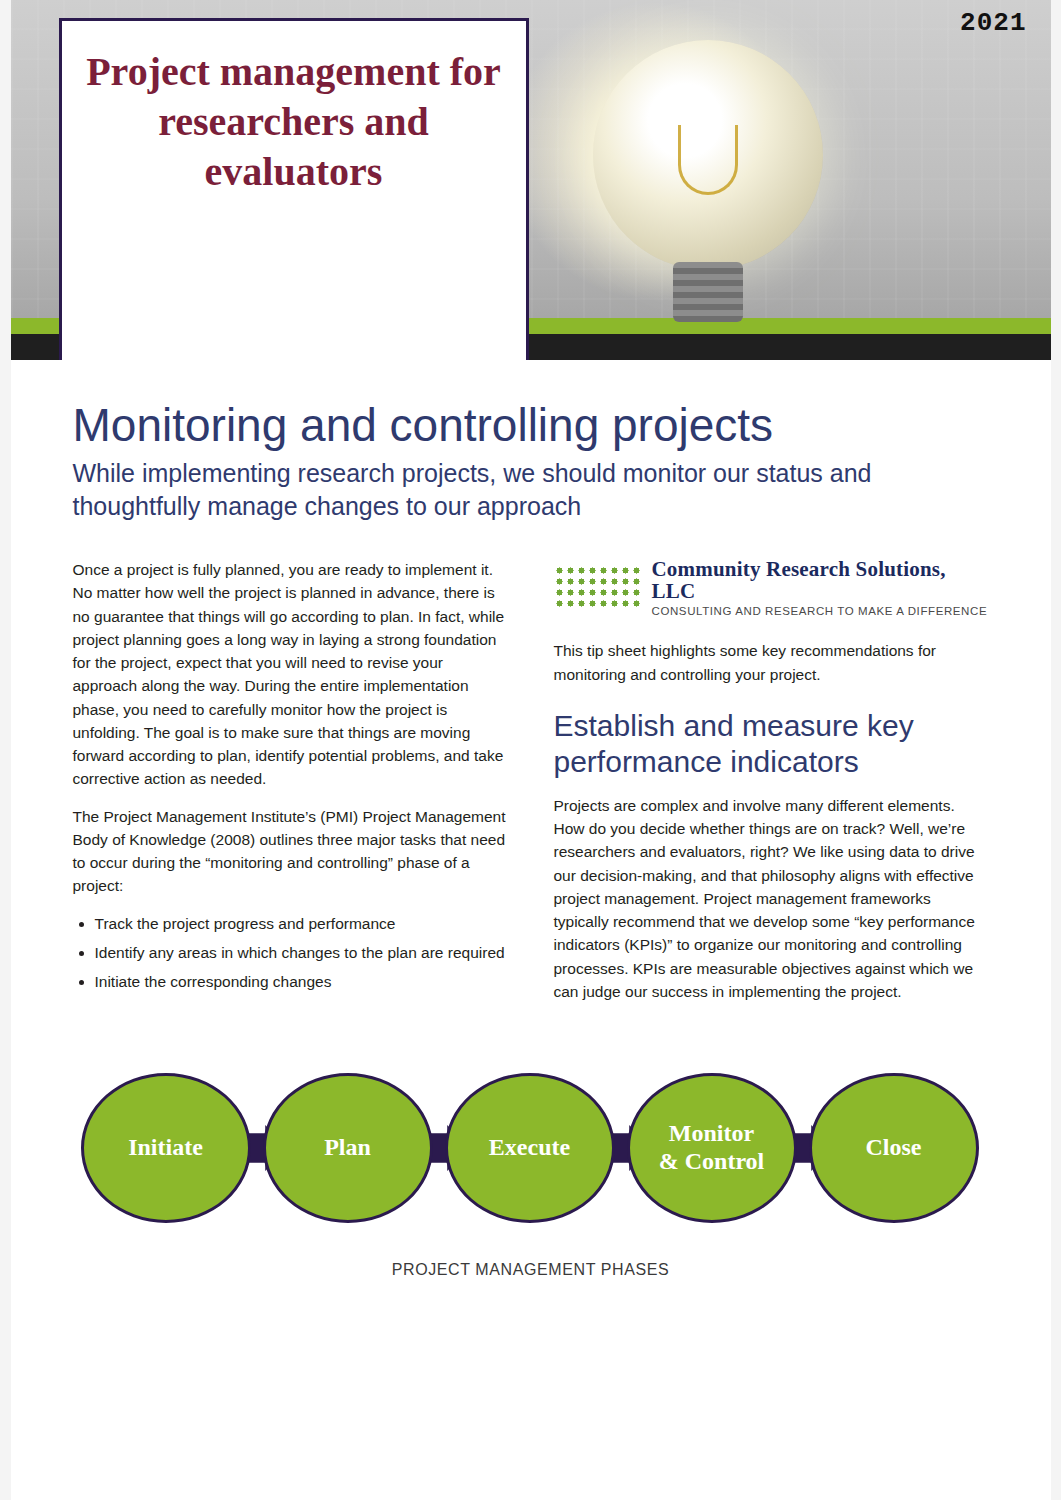2021
Project management for researchers and evaluators
Monitoring and controlling projects
While implementing research projects, we should monitor our status and thoughtfully manage changes to our approach
Once a project is fully planned, you are ready to implement it. No matter how well the project is planned in advance, there is no guarantee that things will go according to plan. In fact, while project planning goes a long way in laying a strong foundation for the project, expect that you will need to revise your approach along the way. During the entire implementation phase, you need to carefully monitor how the project is unfolding. The goal is to make sure that things are moving forward according to plan, identify potential problems, and take corrective action as needed.
The Project Management Institute’s (PMI) Project Management Body of Knowledge (2008) outlines three major tasks that need to occur during the “monitoring and controlling” phase of a project:
Track the project progress and performance
Identify any areas in which changes to the plan are required
Initiate the corresponding changes
Community Research Solutions, LLC
Consulting and research to make a difference
This tip sheet highlights some key recommendations for monitoring and controlling your project.
Establish and measure key performance indicators
Projects are complex and involve many different elements. How do you decide whether things are on track? Well, we’re researchers and evaluators, right? We like using data to drive our decision-making, and that philosophy aligns with effective project management. Project management frameworks typically recommend that we develop some “key performance indicators (KPIs)” to organize our monitoring and controlling processes. KPIs are measurable objectives against which we can judge our success in implementing the project.
Initiate
Plan
Execute
Monitor
& Control
Close
Project management phases